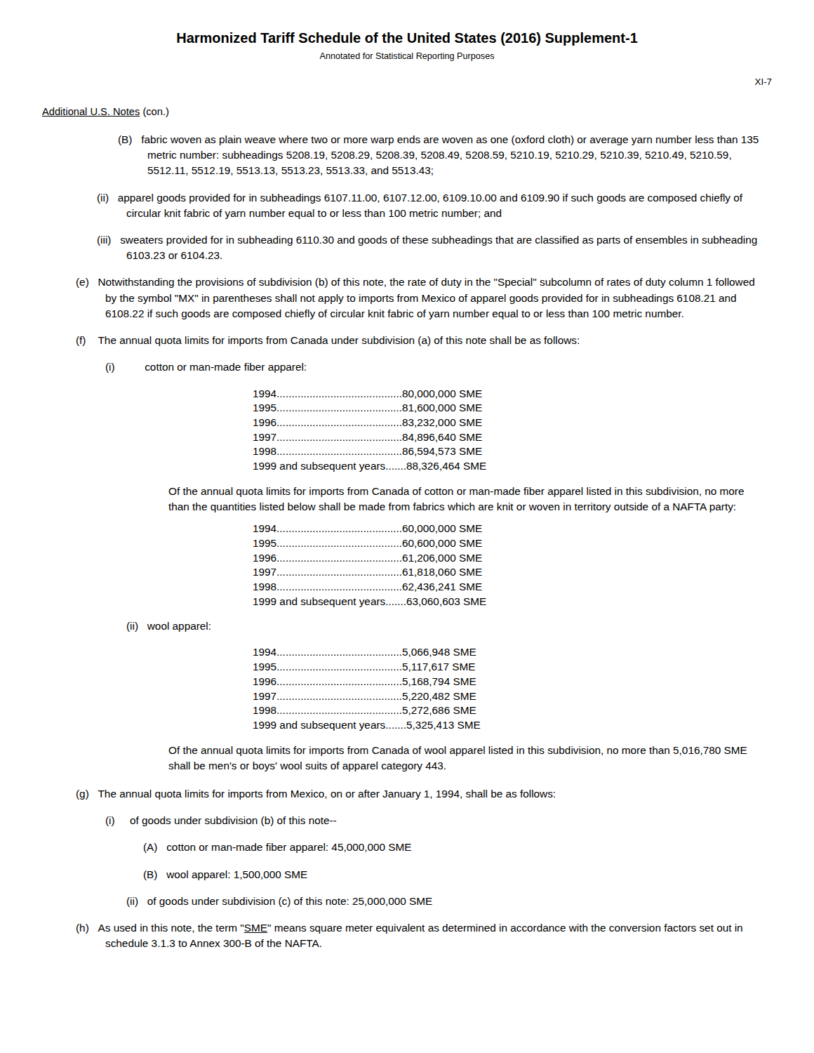Harmonized Tariff Schedule of the United States (2016) Supplement-1
Annotated for Statistical Reporting Purposes
XI-7
Additional U.S. Notes (con.)
(B) fabric woven as plain weave where two or more warp ends are woven as one (oxford cloth) or average yarn number less than 135 metric number: subheadings 5208.19, 5208.29, 5208.39, 5208.49, 5208.59, 5210.19, 5210.29, 5210.39, 5210.49, 5210.59, 5512.11, 5512.19, 5513.13, 5513.23, 5513.33, and 5513.43;
(ii) apparel goods provided for in subheadings 6107.11.00, 6107.12.00, 6109.10.00 and 6109.90 if such goods are composed chiefly of circular knit fabric of yarn number equal to or less than 100 metric number; and
(iii) sweaters provided for in subheading 6110.30 and goods of these subheadings that are classified as parts of ensembles in subheading 6103.23 or 6104.23.
(e) Notwithstanding the provisions of subdivision (b) of this note, the rate of duty in the "Special" subcolumn of rates of duty column 1 followed by the symbol "MX" in parentheses shall not apply to imports from Mexico of apparel goods provided for in subheadings 6108.21 and 6108.22 if such goods are composed chiefly of circular knit fabric of yarn number equal to or less than 100 metric number.
(f) The annual quota limits for imports from Canada under subdivision (a) of this note shall be as follows:
(i) cotton or man-made fiber apparel:
1994..........................................80,000,000 SME 1995..........................................81,600,000 SME 1996..........................................83,232,000 SME 1997..........................................84,896,640 SME 1998..........................................86,594,573 SME 1999 and subsequent years.......88,326,464 SME
Of the annual quota limits for imports from Canada of cotton or man-made fiber apparel listed in this subdivision, no more than the quantities listed below shall be made from fabrics which are knit or woven in territory outside of a NAFTA party:
1994..........................................60,000,000 SME 1995..........................................60,600,000 SME 1996..........................................61,206,000 SME 1997..........................................61,818,060 SME 1998..........................................62,436,241 SME 1999 and subsequent years.......63,060,603 SME
(ii) wool apparel:
1994..........................................5,066,948 SME 1995..........................................5,117,617 SME 1996..........................................5,168,794 SME 1997..........................................5,220,482 SME 1998..........................................5,272,686 SME 1999 and subsequent years.......5,325,413 SME
Of the annual quota limits for imports from Canada of wool apparel listed in this subdivision, no more than 5,016,780 SME shall be men's or boys' wool suits of apparel category 443.
(g) The annual quota limits for imports from Mexico, on or after January 1, 1994, shall be as follows:
(i) of goods under subdivision (b) of this note--
(A) cotton or man-made fiber apparel: 45,000,000 SME
(B) wool apparel: 1,500,000 SME
(ii) of goods under subdivision (c) of this note: 25,000,000 SME
(h) As used in this note, the term "SME" means square meter equivalent as determined in accordance with the conversion factors set out in schedule 3.1.3 to Annex 300-B of the NAFTA.